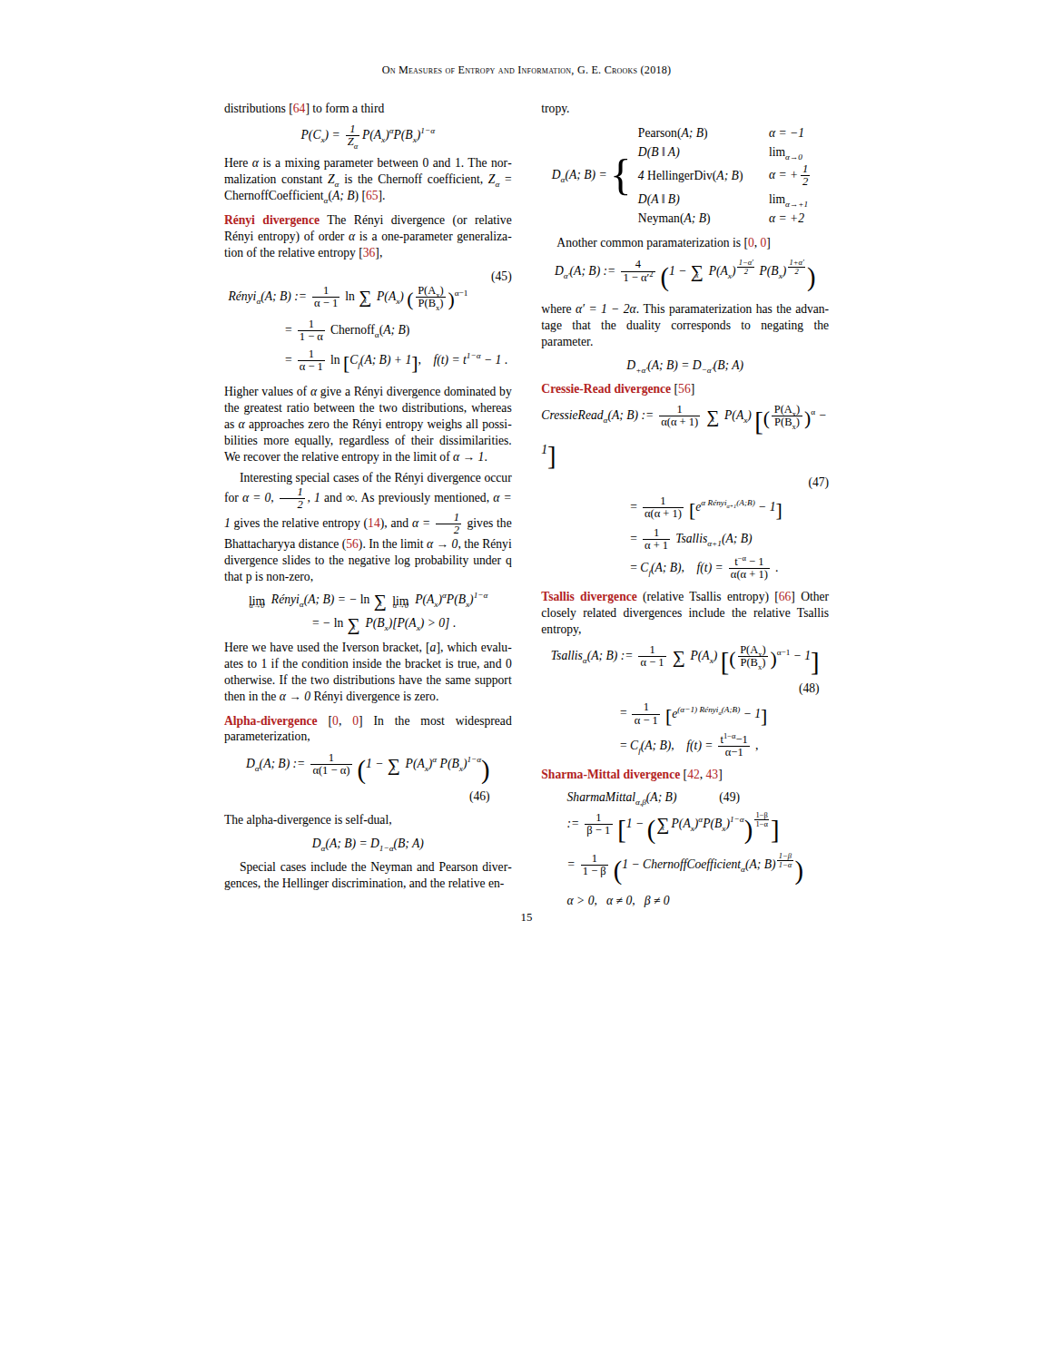On Measures of Entropy and Information, G. E. Crooks (2018)
distributions [64] to form a third
P(Cx) = 1 Zα P(Ax)αP(Bx)1−α
Here α is a mixing parameter between 0 and 1. The normalization constant Zα is the Chernoff coefficient, Zα = ChernoffCoefficientα(A; B) [65].
Rényi divergence The Rényi divergence (or relative Rényi entropy) of order α is a one-parameter generalization of the relative entropy [36],
(45)
Rényiα(A; B) := 1 α − 1 ln ∑x P(Ax) (P(Ax) P(Bx))α−1
= 11 − α Chernoffα(A; B)
= 1 α − 1 ln [Cf(A; B) + 1], f(t) = t1−α − 1 .
Higher values of α give a Rényi divergence dominated by the greatest ratio between the two distributions, whereas as α approaches zero the Rényi entropy weighs all possibilities more equally, regardless of their dissimilarities. We recover the relative entropy in the limit of α → 1.
Interesting special cases of the Rényi divergence occur for α = 0, 12, 1 and ∞. As previously mentioned, α = 1 gives the relative entropy (14), and α = 12 gives the Bhattacharyya distance (56). In the limit α → 0, the Rényi divergence slides to the negative log probability under q that p is non-zero,
limα→0 Rényiα(A; B) = − ln ∑x limα→0 P(Ax)αP(Bx)1−α
= − ln ∑x P(Bx)[P(Ax) > 0] .
Here we have used the Iverson bracket, [a], which evaluates to 1 if the condition inside the bracket is true, and 0 otherwise. If the two distributions have the same support then in the α → 0 Rényi divergence is zero.
Alpha-divergence [0, 0] In the most widespread parameterization,
Dα(A; B) := 1 α(1 − α) (1 − ∑x P(Ax)α P(Bx)1−α)
(46)
The alpha-divergence is self-dual,
Dα(A; B) = D1−α(B; A)
Special cases include the Neyman and Pearson divergences, the Hellinger discrimination, and the relative en-
tropy.
Dα(A; B) = {
| Pearson ( A; B ) | α = −1 |
| D(B ‖ A) | lim α→0 |
| 4 HellingerDiv ( A; B ) | α = + 1 2 |
| D(A ‖ B) | lim α→+1 |
| Neyman ( A; B ) | α = +2 |
Another common paramaterization is [0, 0]
Dα′(A; B) := 41 − α′2 (1 − ∑x P(Ax)1−α′2 P(Bx)1+α′2)
where α′ = 1 − 2α. This paramaterization has the advantage that the duality corresponds to negating the parameter.
D+α′(A; B) = D−α′(B; A)
Cressie-Read divergence [56]
CressieReadα(A; B) := 1 α(α + 1) ∑x P(Ax) [(P(Ax) P(Bx))α − 1]
(47)
= 1 α(α + 1) [eα Rényiα+1(A;B) − 1]
= 1 α + 1 Tsallisα+1(A; B)
= Cf(A; B), f(t) = t−α − 1 α(α + 1) .
Tsallis divergence (relative Tsallis entropy) [66] Other closely related divergences include the relative Tsallis entropy,
Tsallisα(A; B) := 1 α − 1 ∑x P(Ax) [(P(Ax) P(Bx))α−1 − 1]
(48)
= 1 α − 1 [e(α−1) Rényiα(A;B) − 1]
= Cf(A; B), f(t) = t1−α−1 α−1 ,
Sharma-Mittal divergence [42, 43]
SharmaMittalα,β(A; B) (49)
:= 1 β − 1 [1 − (∑x P(Ax)αP(Bx)1−α)1−β 1−α]
= 11 − β (1 − ChernoffCoefficientα(A; B)1−β 1−α)
α > 0, α ≠ 0, β ≠ 0
15